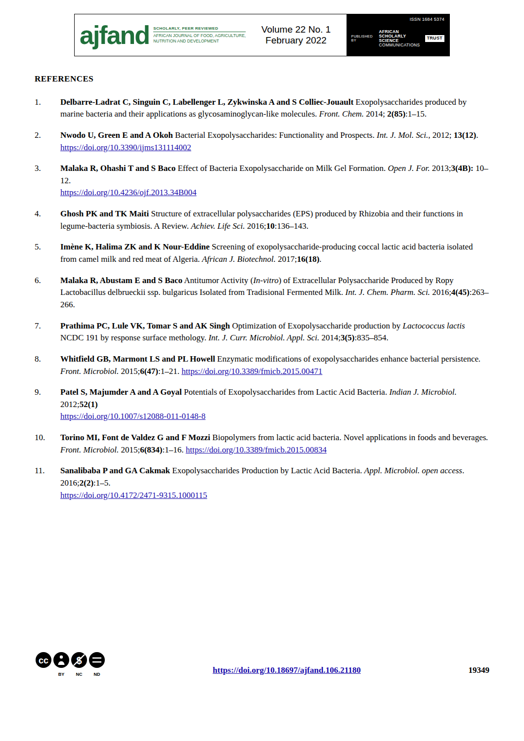ajfand
SCHOLARLY, PEER REVIEWED
AFRICAN JOURNAL OF FOOD, AGRICULTURE,
NUTRITION AND DEVELOPMENT
Volume 22 No. 1
February 2022
ISSN 1684 5374
PUBLISHED BY
AFRICAN SCHOLARLY SCIENCE COMMUNICATIONS
TRUST
REFERENCES
1. Delbarre-Ladrat C, Singuin C, Labellenger L, Zykwinska A and S Colliec-Jouault Exopolysaccharides produced by marine bacteria and their applications as glycosaminoglycan-like molecules. Front. Chem. 2014; 2(85):1–15.
2. Nwodo U, Green E and A Okoh Bacterial Exopolysaccharides: Functionality and Prospects. Int. J. Mol. Sci., 2012; 13(12).
https://doi.org/10.3390/ijms131114002
3. Malaka R, Ohashi T and S Baco Effect of Bacteria Exopolysaccharide on Milk Gel Formation. Open J. For. 2013;3(4B): 10–12.
https://doi.org/10.4236/ojf.2013.34B004
4. Ghosh PK and TK Maiti Structure of extracellular polysaccharides (EPS) produced by Rhizobia and their functions in legume-bacteria symbiosis. A Review. Achiev. Life Sci. 2016;10:136–143.
5. Imène K, Halima ZK and K Nour-Eddine Screening of exopolysaccharide-producing coccal lactic acid bacteria isolated from camel milk and red meat of Algeria. African J. Biotechnol. 2017;16(18).
6. Malaka R, Abustam E and S Baco Antitumor Activity (In-vitro) of Extracellular Polysaccharide Produced by Ropy Lactobacillus delbrueckii ssp. bulgaricus Isolated from Tradisional Fermented Milk. Int. J. Chem. Pharm. Sci. 2016;4(45):263–266.
7. Prathima PC, Lule VK, Tomar S and AK Singh Optimization of Exopolysaccharide production by Lactococcus lactis NCDC 191 by response surface methology. Int. J. Curr. Microbiol. Appl. Sci. 2014;3(5):835–854.
8. Whitfield GB, Marmont LS and PL Howell Enzymatic modifications of exopolysaccharides enhance bacterial persistence. Front. Microbiol. 2015;6(47):1–21. https://doi.org/10.3389/fmicb.2015.00471
9. Patel S, Majumder A and A Goyal Potentials of Exopolysaccharides from Lactic Acid Bacteria. Indian J. Microbiol. 2012;52(1)
https://doi.org/10.1007/s12088-011-0148-8
10. Torino MI, Font de Valdez G and F Mozzi Biopolymers from lactic acid bacteria. Novel applications in foods and beverages. Front. Microbiol. 2015;6(834):1–16. https://doi.org/10.3389/fmicb.2015.00834
11. Sanalibaba P and GA Cakmak Exopolysaccharides Production by Lactic Acid Bacteria. Appl. Microbiol. open access. 2016;2(2):1–5.
https://doi.org/10.4172/2471-9315.1000115
cc $ BY NC ND
https://doi.org/10.18697/ajfand.106.21180
19349